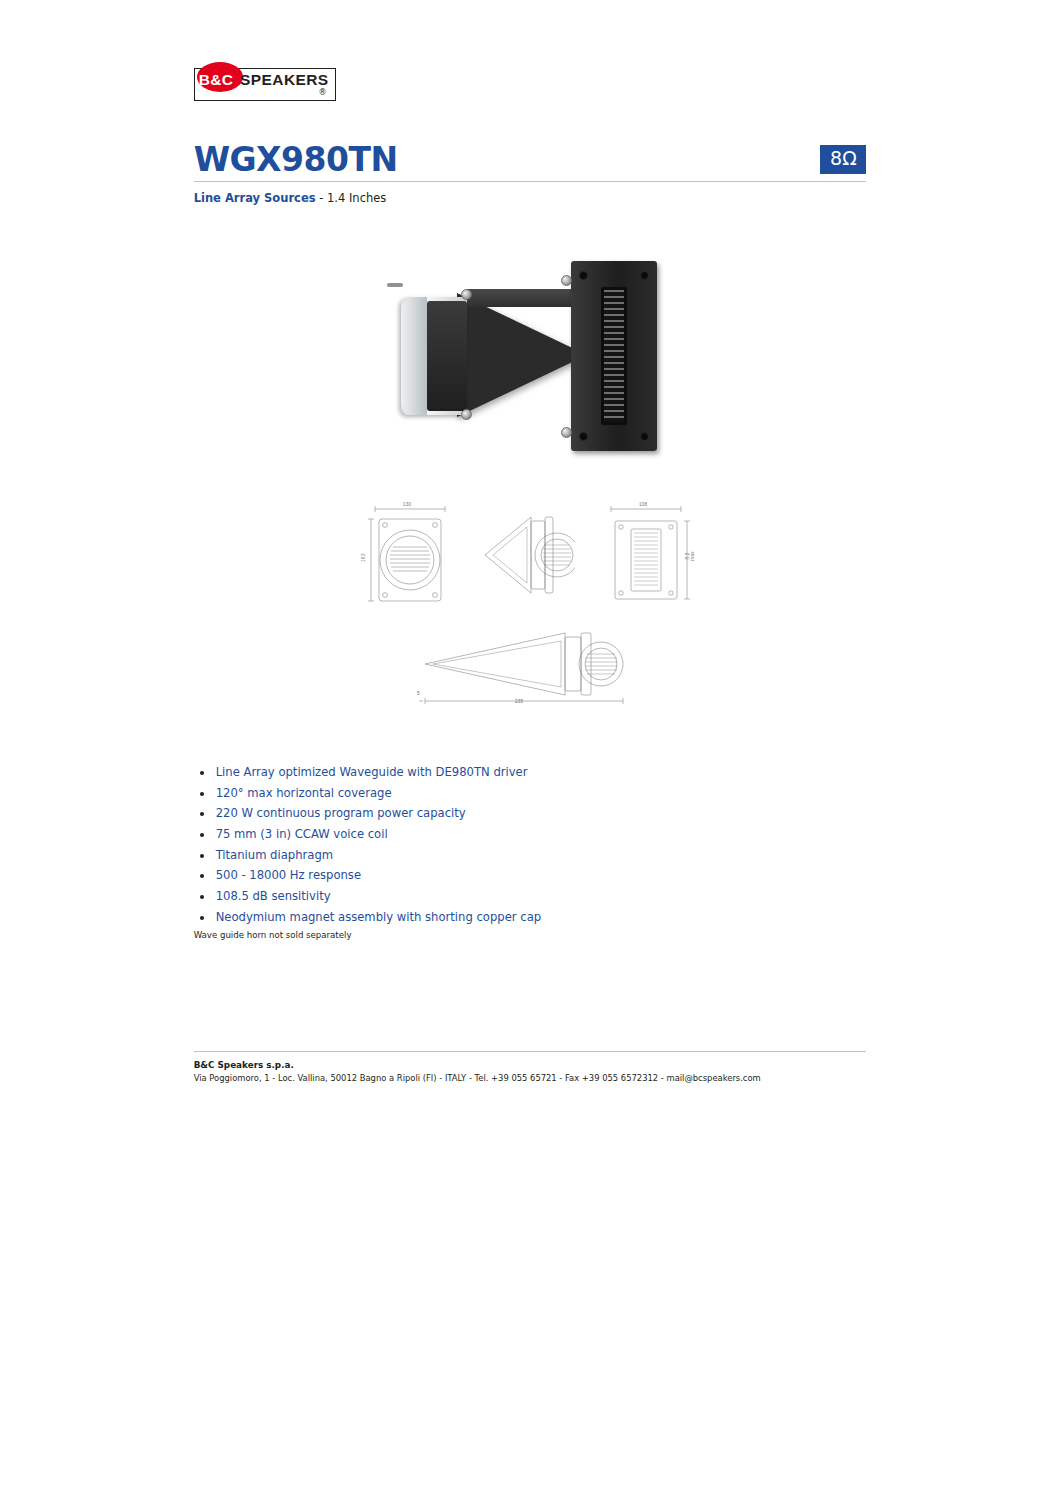B&C SPEAKERS
®
WGX980TN
8Ω
Line Array Sources - 1.4 Inches
130 163
108 8,2 max
235 5
Line Array optimized Waveguide with DE980TN driver
120° max horizontal coverage
220 W continuous program power capacity
75 mm (3 in) CCAW voice coil
Titanium diaphragm
500 - 18000 Hz response
108.5 dB sensitivity
Neodymium magnet assembly with shorting copper cap
Wave guide horn not sold separately
B&C Speakers s.p.a.
Via Poggiomoro, 1 - Loc. Vallina, 50012 Bagno a Ripoli (FI) - ITALY - Tel. +39 055 65721 - Fax +39 055 6572312 - mail@bcspeakers.com